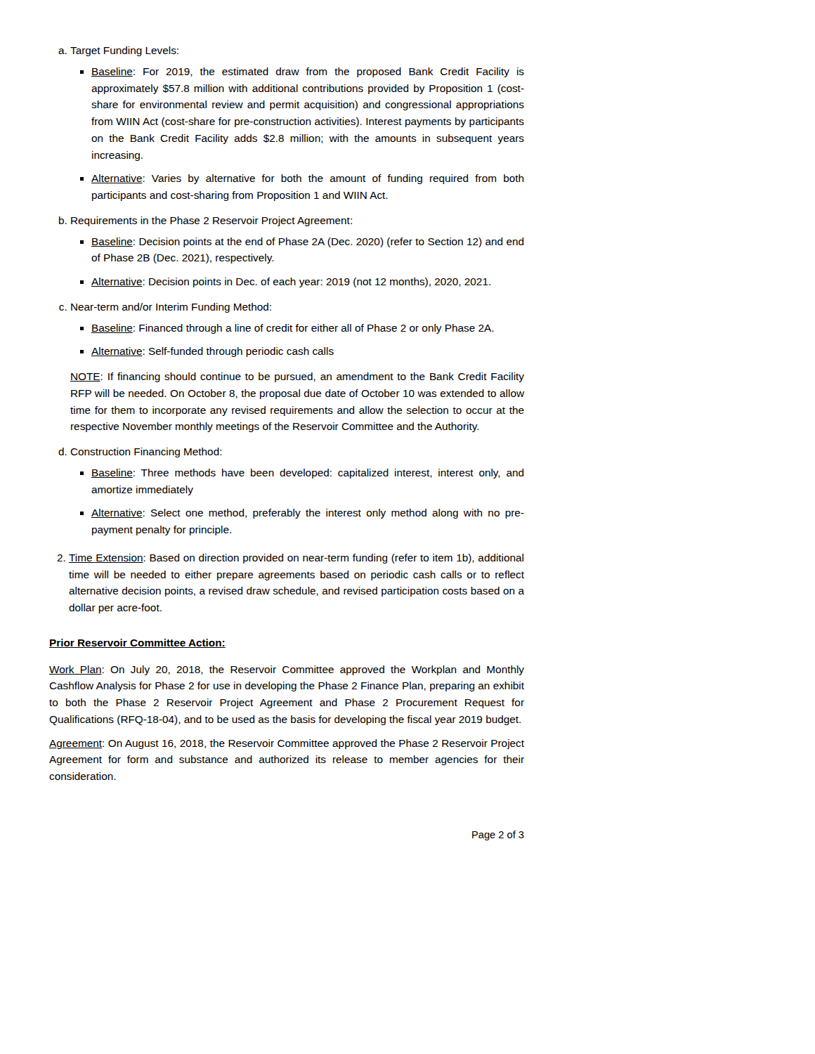Target Funding Levels:
Baseline: For 2019, the estimated draw from the proposed Bank Credit Facility is approximately $57.8 million with additional contributions provided by Proposition 1 (cost-share for environmental review and permit acquisition) and congressional appropriations from WIIN Act (cost-share for pre-construction activities). Interest payments by participants on the Bank Credit Facility adds $2.8 million; with the amounts in subsequent years increasing.
Alternative: Varies by alternative for both the amount of funding required from both participants and cost-sharing from Proposition 1 and WIIN Act.
Requirements in the Phase 2 Reservoir Project Agreement:
Baseline: Decision points at the end of Phase 2A (Dec. 2020) (refer to Section 12) and end of Phase 2B (Dec. 2021), respectively.
Alternative: Decision points in Dec. of each year: 2019 (not 12 months), 2020, 2021.
Near-term and/or Interim Funding Method:
Baseline: Financed through a line of credit for either all of Phase 2 or only Phase 2A.
Alternative: Self-funded through periodic cash calls
NOTE: If financing should continue to be pursued, an amendment to the Bank Credit Facility RFP will be needed. On October 8, the proposal due date of October 10 was extended to allow time for them to incorporate any revised requirements and allow the selection to occur at the respective November monthly meetings of the Reservoir Committee and the Authority.
Construction Financing Method:
Baseline: Three methods have been developed: capitalized interest, interest only, and amortize immediately
Alternative: Select one method, preferably the interest only method along with no pre-payment penalty for principle.
Time Extension: Based on direction provided on near-term funding (refer to item 1b), additional time will be needed to either prepare agreements based on periodic cash calls or to reflect alternative decision points, a revised draw schedule, and revised participation costs based on a dollar per acre-foot.
Prior Reservoir Committee Action:
Work Plan: On July 20, 2018, the Reservoir Committee approved the Workplan and Monthly Cashflow Analysis for Phase 2 for use in developing the Phase 2 Finance Plan, preparing an exhibit to both the Phase 2 Reservoir Project Agreement and Phase 2 Procurement Request for Qualifications (RFQ-18-04), and to be used as the basis for developing the fiscal year 2019 budget.
Agreement: On August 16, 2018, the Reservoir Committee approved the Phase 2 Reservoir Project Agreement for form and substance and authorized its release to member agencies for their consideration.
Page 2 of 3